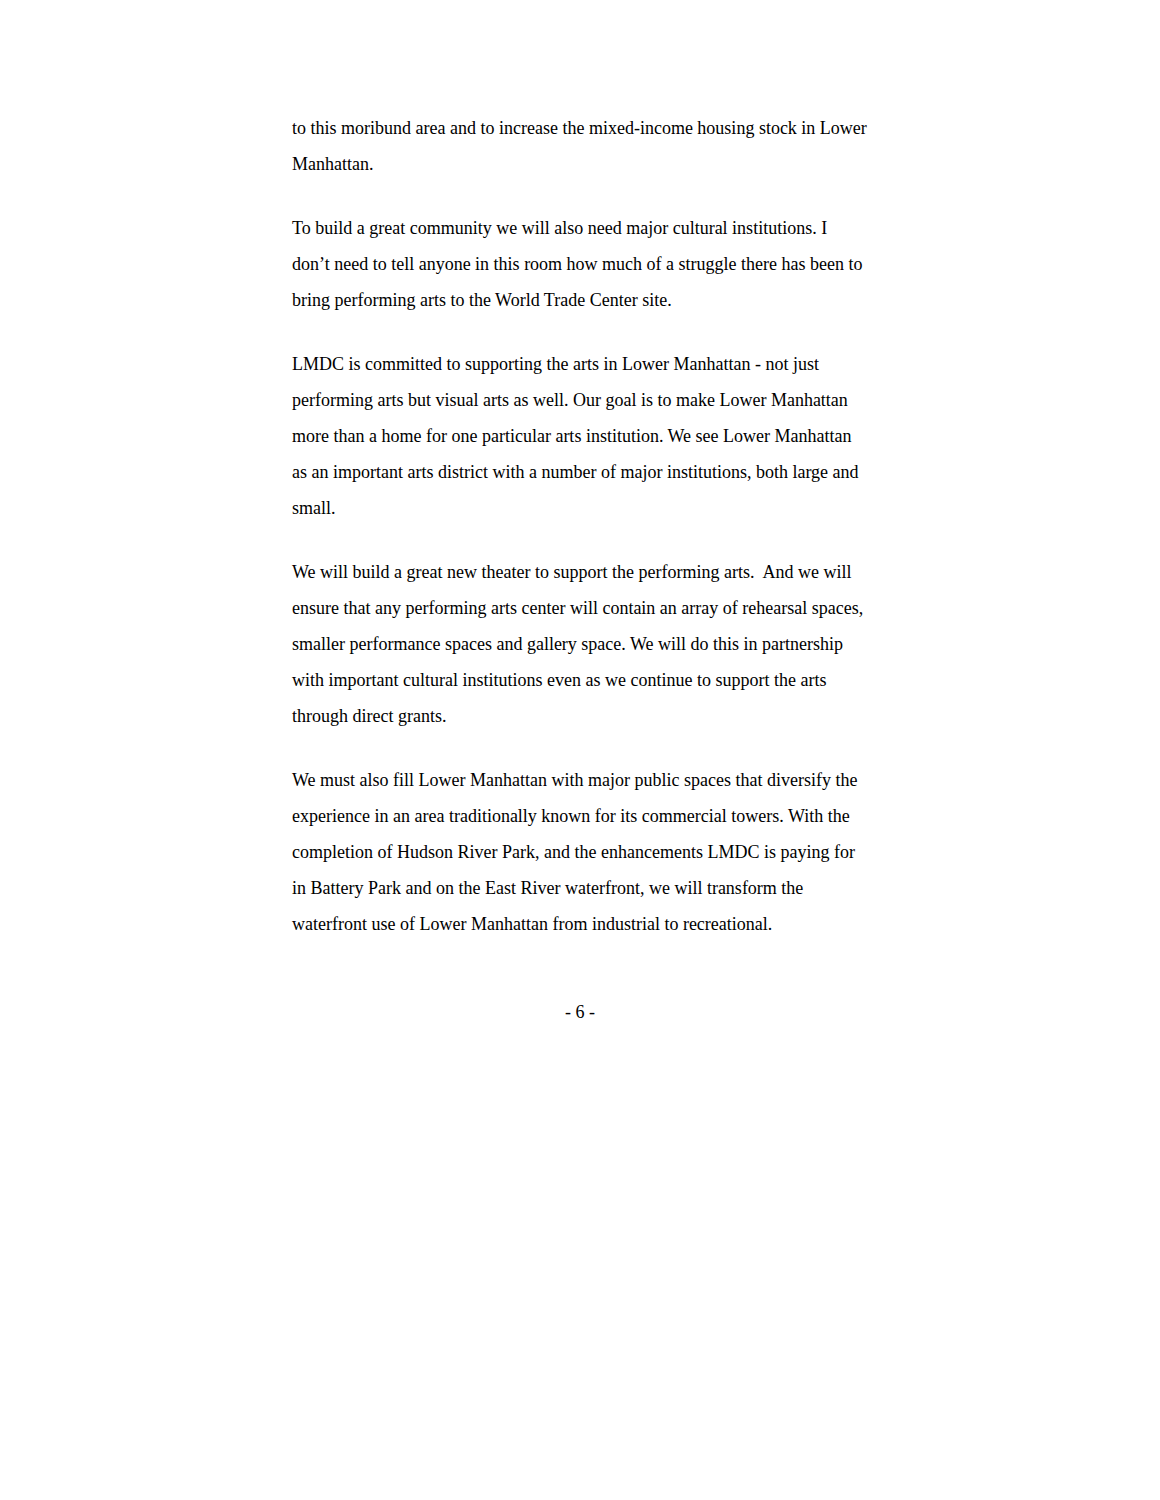to this moribund area and to increase the mixed-income housing stock in Lower Manhattan.
To build a great community we will also need major cultural institutions. I don’t need to tell anyone in this room how much of a struggle there has been to bring performing arts to the World Trade Center site.
LMDC is committed to supporting the arts in Lower Manhattan - not just performing arts but visual arts as well. Our goal is to make Lower Manhattan more than a home for one particular arts institution. We see Lower Manhattan as an important arts district with a number of major institutions, both large and small.
We will build a great new theater to support the performing arts. And we will ensure that any performing arts center will contain an array of rehearsal spaces, smaller performance spaces and gallery space. We will do this in partnership with important cultural institutions even as we continue to support the arts through direct grants.
We must also fill Lower Manhattan with major public spaces that diversify the experience in an area traditionally known for its commercial towers. With the completion of Hudson River Park, and the enhancements LMDC is paying for in Battery Park and on the East River waterfront, we will transform the waterfront use of Lower Manhattan from industrial to recreational.
- 6 -